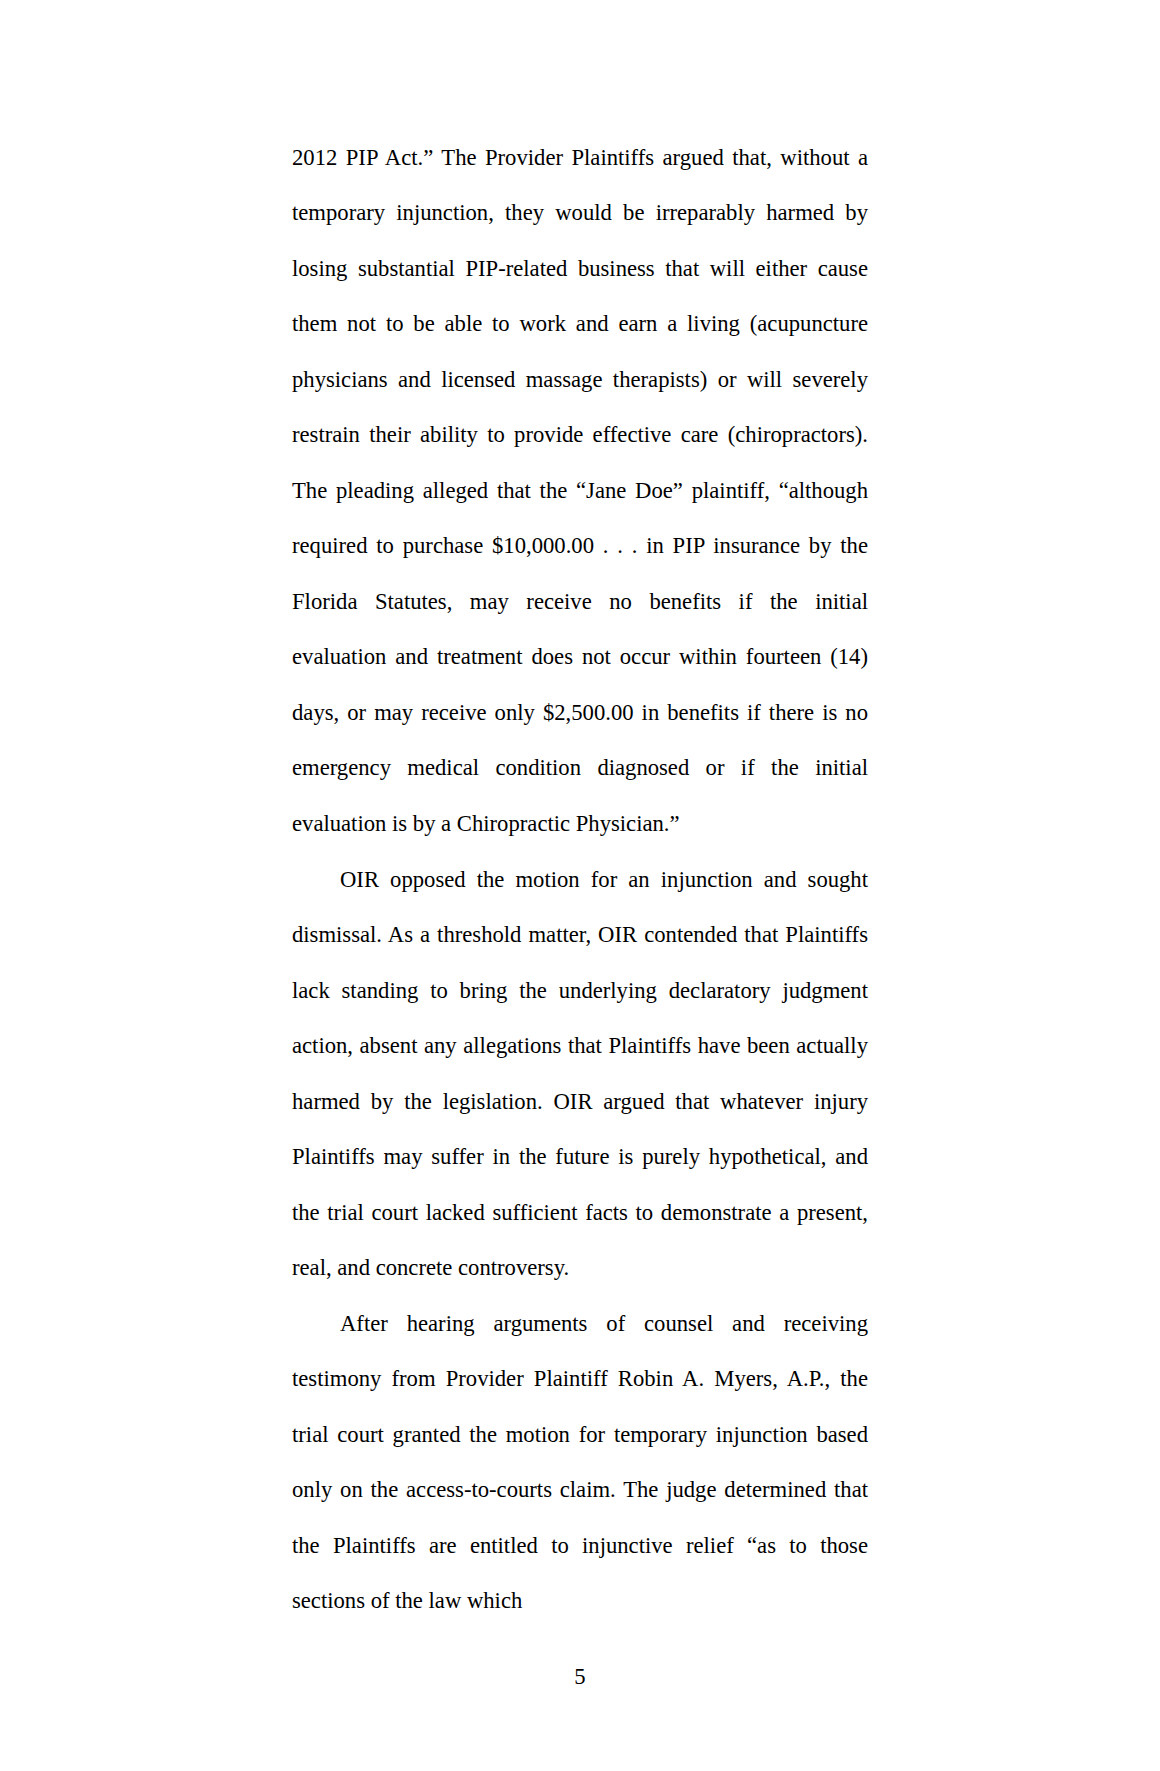2012 PIP Act.” The Provider Plaintiffs argued that, without a temporary injunction, they would be irreparably harmed by losing substantial PIP-related business that will either cause them not to be able to work and earn a living (acupuncture physicians and licensed massage therapists) or will severely restrain their ability to provide effective care (chiropractors). The pleading alleged that the “Jane Doe” plaintiff, “although required to purchase $10,000.00 . . . in PIP insurance by the Florida Statutes, may receive no benefits if the initial evaluation and treatment does not occur within fourteen (14) days, or may receive only $2,500.00 in benefits if there is no emergency medical condition diagnosed or if the initial evaluation is by a Chiropractic Physician.”
OIR opposed the motion for an injunction and sought dismissal. As a threshold matter, OIR contended that Plaintiffs lack standing to bring the underlying declaratory judgment action, absent any allegations that Plaintiffs have been actually harmed by the legislation. OIR argued that whatever injury Plaintiffs may suffer in the future is purely hypothetical, and the trial court lacked sufficient facts to demonstrate a present, real, and concrete controversy.
After hearing arguments of counsel and receiving testimony from Provider Plaintiff Robin A. Myers, A.P., the trial court granted the motion for temporary injunction based only on the access-to-courts claim. The judge determined that the Plaintiffs are entitled to injunctive relief “as to those sections of the law which
5